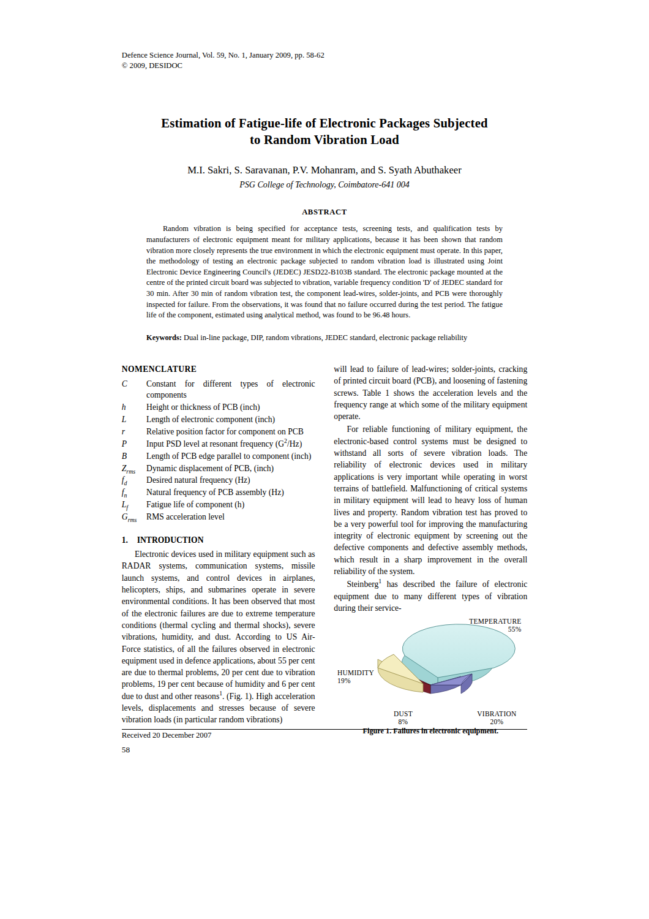Defence Science Journal, Vol. 59, No. 1, January 2009, pp. 58-62
© 2009, DESIDOC
Estimation of Fatigue-life of Electronic Packages Subjected
to Random Vibration Load
M.I. Sakri, S. Saravanan, P.V. Mohanram, and S. Syath Abuthakeer
PSG College of Technology, Coimbatore-641 004
ABSTRACT
Random vibration is being specified for acceptance tests, screening tests, and qualification tests by manufacturers of electronic equipment meant for military applications, because it has been shown that random vibration more closely represents the true environment in which the electronic equipment must operate. In this paper, the methodology of testing an electronic package subjected to random vibration load is illustrated using Joint Electronic Device Engineering Council's (JEDEC) JESD22-B103B standard. The electronic package mounted at the centre of the printed circuit board was subjected to vibration, variable frequency condition 'D' of JEDEC standard for 30 min. After 30 min of random vibration test, the component lead-wires, solder-joints, and PCB were thoroughly inspected for failure. From the observations, it was found that no failure occurred during the test period. The fatigue life of the component, estimated using analytical method, was found to be 96.48 hours.
Keywords: Dual in-line package, DIP, random vibrations, JEDEC standard, electronic package reliability
NOMENCLATURE
| C | Constant for different types of electronic components |
| h | Height or thickness of PCB (inch) |
| L | Length of electronic component (inch) |
| r | Relative position factor for component on PCB |
| P | Input PSD level at resonant frequency (G 2 /Hz) |
| B | Length of PCB edge parallel to component (inch) |
| Z rms | Dynamic displacement of PCB, (inch) |
| f d | Desired natural frequency (Hz) |
| f n | Natural frequency of PCB assembly (Hz) |
| L f | Fatigue life of component (h) |
| G rms | RMS acceleration level |
1. INTRODUCTION
Electronic devices used in military equipment such as RADAR systems, communication systems, missile launch systems, and control devices in airplanes, helicopters, ships, and submarines operate in severe environmental conditions. It has been observed that most of the electronic failures are due to extreme temperature conditions (thermal cycling and thermal shocks), severe vibrations, humidity, and dust. According to US Air-Force statistics, of all the failures observed in electronic equipment used in defence applications, about 55 per cent are due to thermal problems, 20 per cent due to vibration problems, 19 per cent because of humidity and 6 per cent due to dust and other reasons1. (Fig. 1). High acceleration levels, displacements and stresses because of severe vibration loads (in particular random vibrations)
will lead to failure of lead-wires; solder-joints, cracking of printed circuit board (PCB), and loosening of fastening screws. Table 1 shows the acceleration levels and the frequency range at which some of the military equipment operate.
For reliable functioning of military equipment, the electronic-based control systems must be designed to withstand all sorts of severe vibration loads. The reliability of electronic devices used in military applications is very important while operating in worst terrains of battlefield. Malfunctioning of critical systems in military equipment will lead to heavy loss of human lives and property. Random vibration test has proved to be a very powerful tool for improving the manufacturing integrity of electronic equipment by screening out the defective components and defective assembly methods, which result in a sharp improvement in the overall reliability of the system.
Steinberg1 has described the failure of electronic equipment due to many different types of vibration during their service-
TEMPERATURE55%
HUMIDITY19%
DUST8%
VIBRATION20%
Figure 1. Failures in electronic equipment.
Received 20 December 2007
58